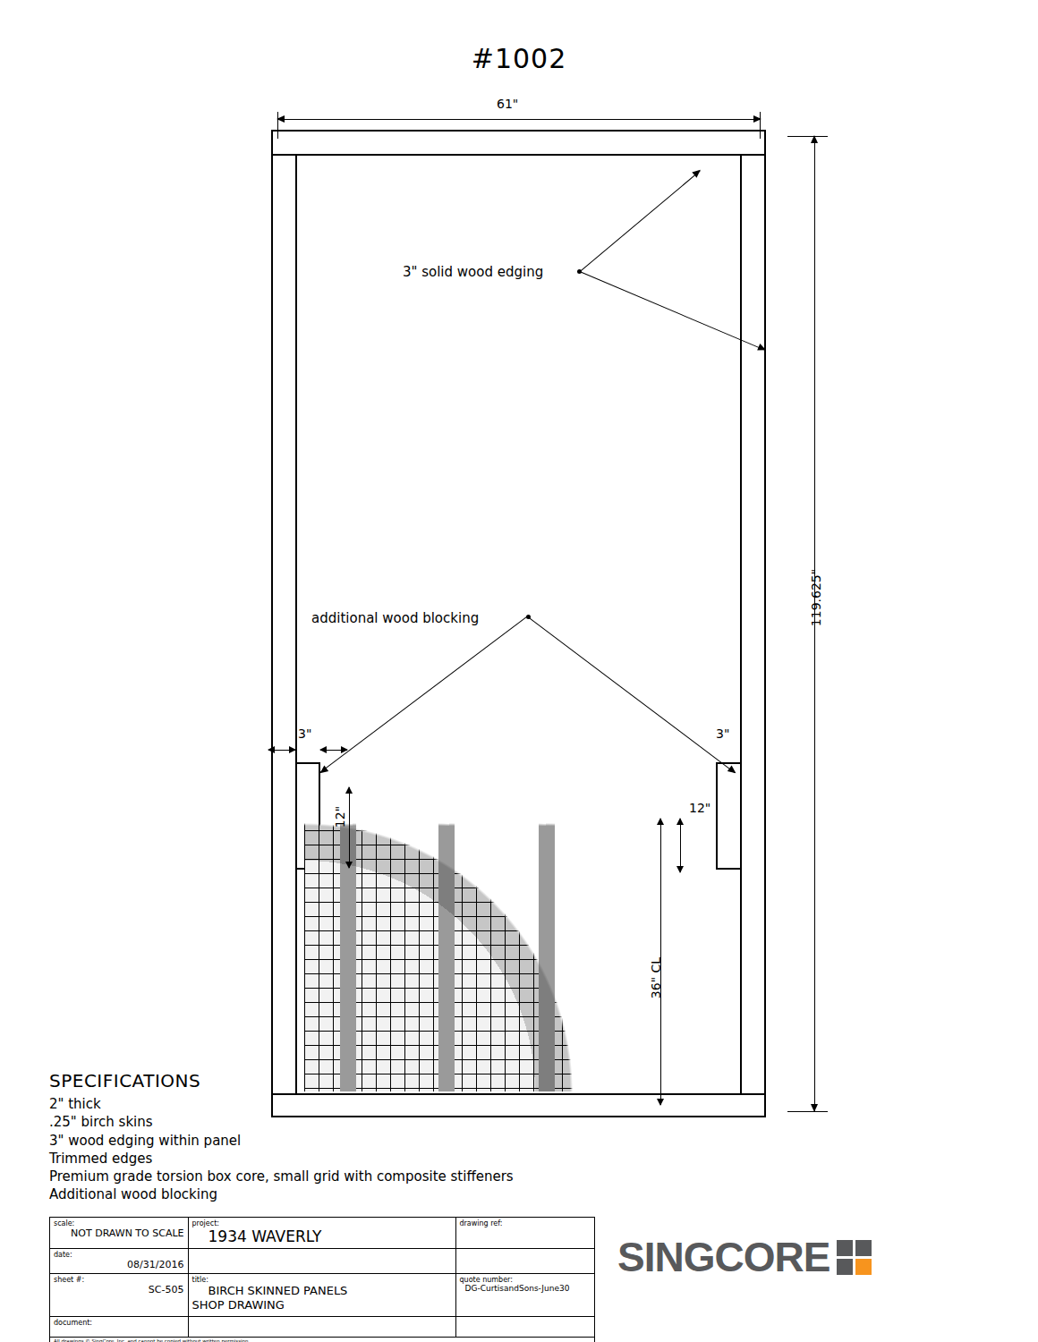#1002
61"
119.625"
3" solid wood edging
additional wood blocking
3"
3"
12"
12"
36" CL
SPECIFICATIONS
2" thick
.25" birch skins
3" wood edging within panel
Trimmed edges
Premium grade torsion box core, small grid with composite stiffeners
Additional wood blocking
scale: NOT DRAWN TO SCALE
project: 1934 WAVERLY
drawing ref:
date: 08/31/2016
sheet #: SC-505
title: BIRCH SKINNED PANELS
SHOP DRAWING
quote number: DG-CurtisandSons-June30
document:
All drawings © SingCore, Inc. and cannot be copied without written permission.
SINGCORE